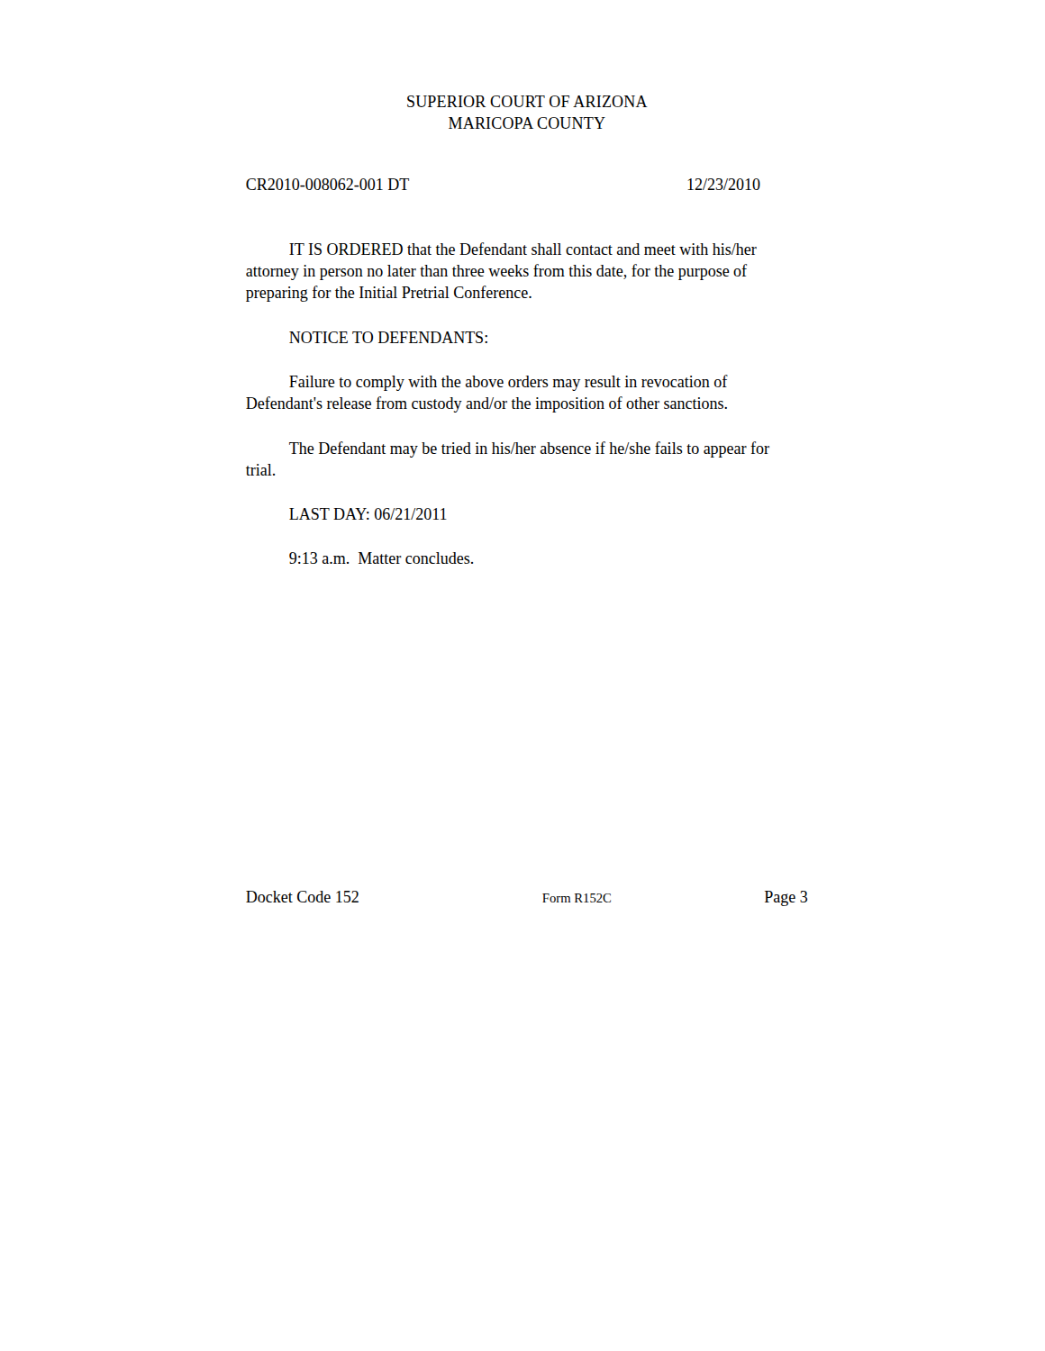SUPERIOR COURT OF ARIZONA
MARICOPA COUNTY
CR2010-008062-001 DT 12/23/2010
IT IS ORDERED that the Defendant shall contact and meet with his/her attorney in person no later than three weeks from this date, for the purpose of preparing for the Initial Pretrial Conference.
NOTICE TO DEFENDANTS:
Failure to comply with the above orders may result in revocation of Defendant's release from custody and/or the imposition of other sanctions.
The Defendant may be tried in his/her absence if he/she fails to appear for trial.
LAST DAY: 06/21/2011
9:13 a.m. Matter concludes.
Docket Code 152 Form R152C Page 3